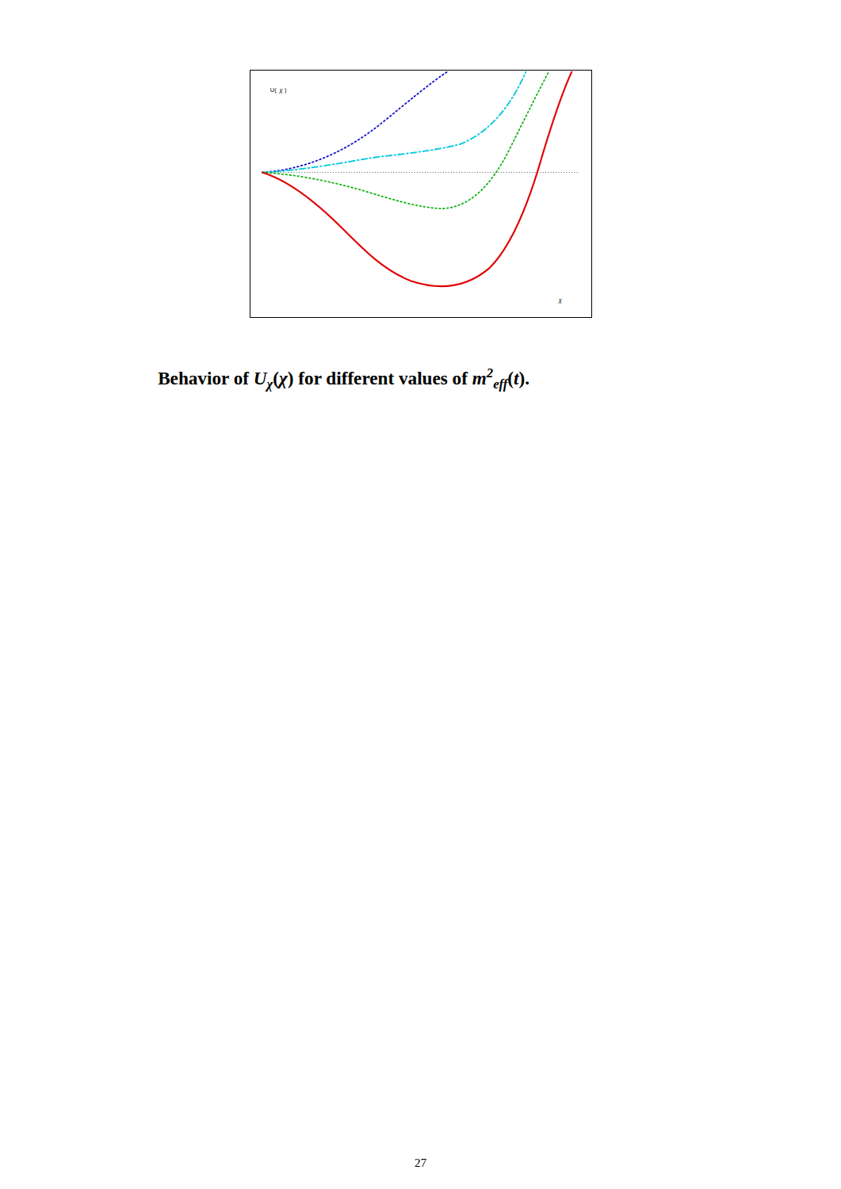U( χ ) χ
Behavior of Uχ(χ) for different values of m2eff(t).
27